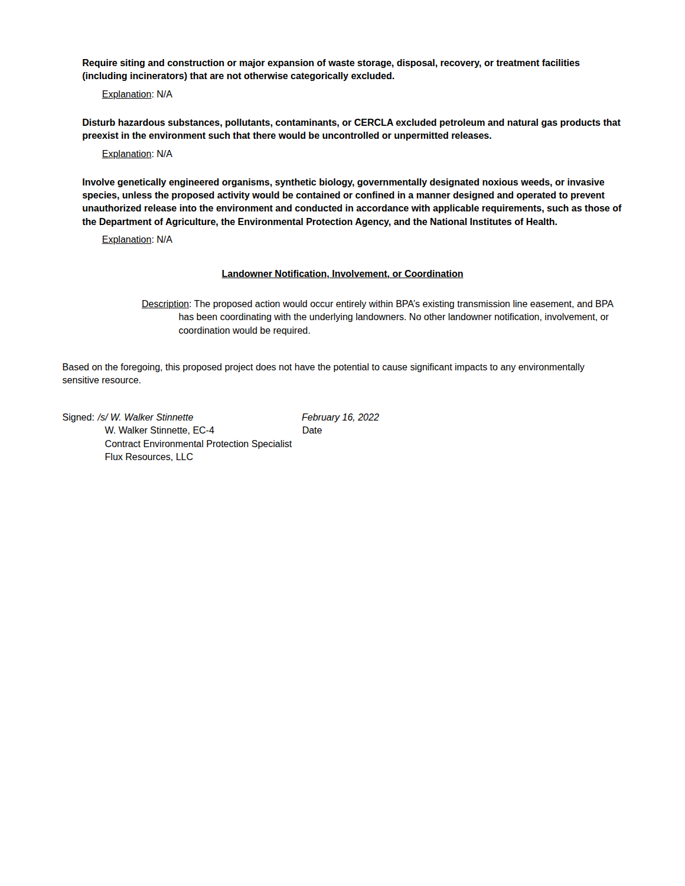Require siting and construction or major expansion of waste storage, disposal, recovery, or treatment facilities (including incinerators) that are not otherwise categorically excluded.
Explanation: N/A
Disturb hazardous substances, pollutants, contaminants, or CERCLA excluded petroleum and natural gas products that preexist in the environment such that there would be uncontrolled or unpermitted releases.
Explanation: N/A
Involve genetically engineered organisms, synthetic biology, governmentally designated noxious weeds, or invasive species, unless the proposed activity would be contained or confined in a manner designed and operated to prevent unauthorized release into the environment and conducted in accordance with applicable requirements, such as those of the Department of Agriculture, the Environmental Protection Agency, and the National Institutes of Health.
Explanation: N/A
Landowner Notification, Involvement, or Coordination
Description: The proposed action would occur entirely within BPA’s existing transmission line easement, and BPA has been coordinating with the underlying landowners. No other landowner notification, involvement, or coordination would be required.
Based on the foregoing, this proposed project does not have the potential to cause significant impacts to any environmentally sensitive resource.
Signed: /s/ W. Walker Stinnette February 16, 2022
W. Walker Stinnette, EC-4Date
Contract Environmental Protection Specialist
Flux Resources, LLC